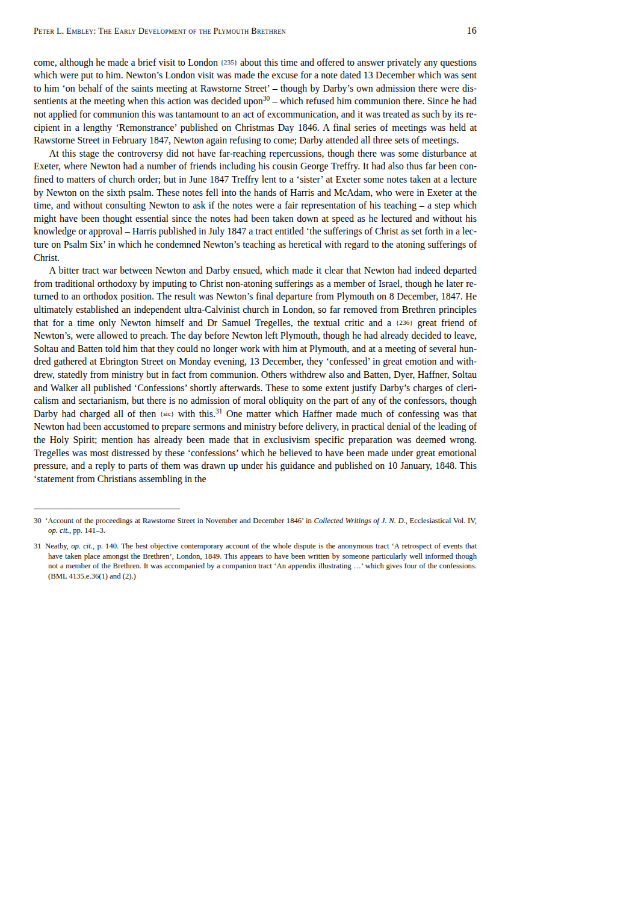Peter L. Embley: The Early Development of the Plymouth Brethren 16
come, although he made a brief visit to London {235} about this time and offered to answer privately any questions which were put to him. Newton’s London visit was made the excuse for a note dated 13 December which was sent to him ‘on behalf of the saints meeting at Rawstorne Street’ – though by Darby’s own admission there were dissentients at the meeting when this action was decided upon30 – which refused him communion there. Since he had not applied for communion this was tantamount to an act of excommunication, and it was treated as such by its recipient in a lengthy ‘Remonstrance’ published on Christmas Day 1846. A final series of meetings was held at Rawstorne Street in February 1847, Newton again refusing to come; Darby attended all three sets of meetings.
At this stage the controversy did not have far-reaching repercussions, though there was some disturbance at Exeter, where Newton had a number of friends including his cousin George Treffry. It had also thus far been confined to matters of church order; but in June 1847 Treffry lent to a ‘sister’ at Exeter some notes taken at a lecture by Newton on the sixth psalm. These notes fell into the hands of Harris and McAdam, who were in Exeter at the time, and without consulting Newton to ask if the notes were a fair representation of his teaching – a step which might have been thought essential since the notes had been taken down at speed as he lectured and without his knowledge or approval – Harris published in July 1847 a tract entitled ‘the sufferings of Christ as set forth in a lecture on Psalm Six’ in which he condemned Newton’s teaching as heretical with regard to the atoning sufferings of Christ.
A bitter tract war between Newton and Darby ensued, which made it clear that Newton had indeed departed from traditional orthodoxy by imputing to Christ non-atoning sufferings as a member of Israel, though he later returned to an orthodox position. The result was Newton’s final departure from Plymouth on 8 December, 1847. He ultimately established an independent ultra-Calvinist church in London, so far removed from Brethren principles that for a time only Newton himself and Dr Samuel Tregelles, the textual critic and a {236} great friend of Newton’s, were allowed to preach. The day before Newton left Plymouth, though he had already decided to leave, Soltau and Batten told him that they could no longer work with him at Plymouth, and at a meeting of several hundred gathered at Ebrington Street on Monday evening, 13 December, they ‘confessed’ in great emotion and withdrew, statedly from ministry but in fact from communion. Others withdrew also and Batten, Dyer, Haffner, Soltau and Walker all published ‘Confessions’ shortly afterwards. These to some extent justify Darby’s charges of clericalism and sectarianism, but there is no admission of moral obliquity on the part of any of the confessors, though Darby had charged all of then {sic} with this.31 One matter which Haffner made much of confessing was that Newton had been accustomed to prepare sermons and ministry before delivery, in practical denial of the leading of the Holy Spirit; mention has already been made that in exclusivism specific preparation was deemed wrong. Tregelles was most distressed by these ‘confessions’ which he believed to have been made under great emotional pressure, and a reply to parts of them was drawn up under his guidance and published on 10 January, 1848. This ‘statement from Christians assembling in the
30‘Account of the proceedings at Rawstorne Street in November and December 1846’ in Collected Writings of J. N. D., Ecclesiastical Vol. IV, op. cit., pp. 141–3.
31 Neatby, op. cit., p. 140. The best objective contemporary account of the whole dispute is the anonymous tract ‘A retrospect of events that have taken place amongst the Brethren’, London, 1849. This appears to have been written by someone particularly well informed though not a member of the Brethren. It was accompanied by a companion tract ‘An appendix illustrating …’ which gives four of the confessions. (BML 4135.e.36(1) and (2).)